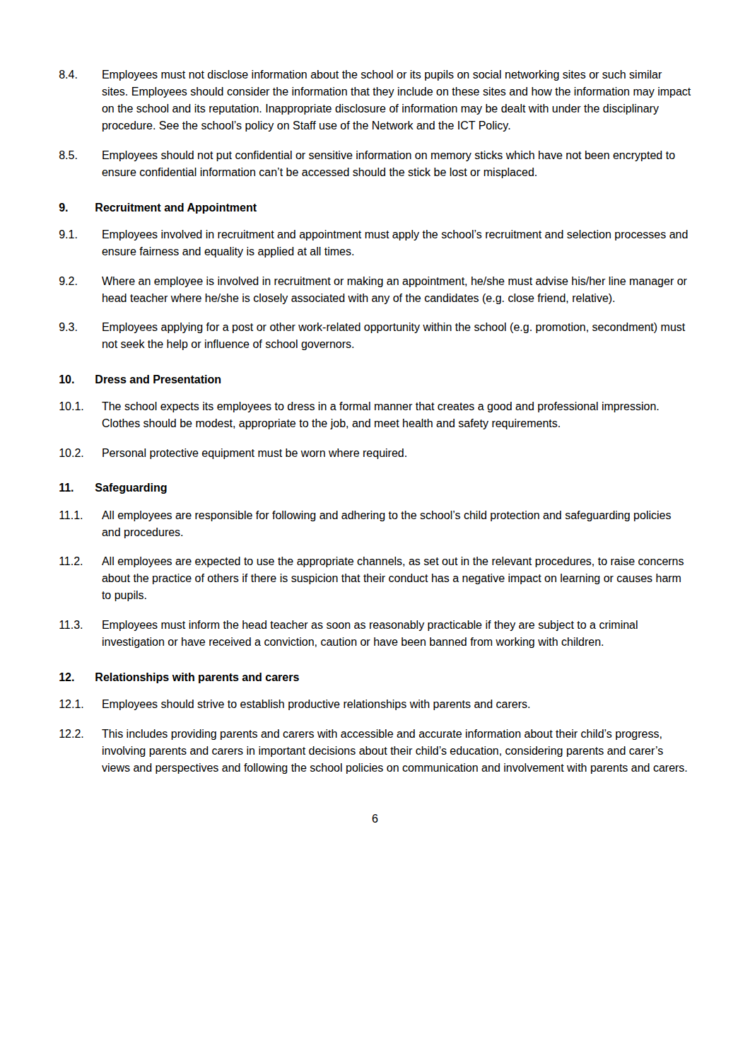8.4.
Employees must not disclose information about the school or its pupils on social networking sites or such similar sites. Employees should consider the information that they include on these sites and how the information may impact on the school and its reputation. Inappropriate disclosure of information may be dealt with under the disciplinary procedure. See the school’s policy on Staff use of the Network and the ICT Policy.
8.5.
Employees should not put confidential or sensitive information on memory sticks which have not been encrypted to ensure confidential information can’t be accessed should the stick be lost or misplaced.
9. Recruitment and Appointment
9.1.
Employees involved in recruitment and appointment must apply the school’s recruitment and selection processes and ensure fairness and equality is applied at all times.
9.2.
Where an employee is involved in recruitment or making an appointment, he/she must advise his/her line manager or head teacher where he/she is closely associated with any of the candidates (e.g. close friend, relative).
9.3.
Employees applying for a post or other work-related opportunity within the school (e.g. promotion, secondment) must not seek the help or influence of school governors.
10. Dress and Presentation
10.1.
The school expects its employees to dress in a formal manner that creates a good and professional impression. Clothes should be modest, appropriate to the job, and meet health and safety requirements.
10.2.
Personal protective equipment must be worn where required.
11. Safeguarding
11.1.
All employees are responsible for following and adhering to the school’s child protection and safeguarding policies and procedures.
11.2.
All employees are expected to use the appropriate channels, as set out in the relevant procedures, to raise concerns about the practice of others if there is suspicion that their conduct has a negative impact on learning or causes harm to pupils.
11.3.
Employees must inform the head teacher as soon as reasonably practicable if they are subject to a criminal investigation or have received a conviction, caution or have been banned from working with children.
12. Relationships with parents and carers
12.1.
Employees should strive to establish productive relationships with parents and carers.
12.2.
This includes providing parents and carers with accessible and accurate information about their child’s progress, involving parents and carers in important decisions about their child’s education, considering parents and carer’s views and perspectives and following the school policies on communication and involvement with parents and carers.
6